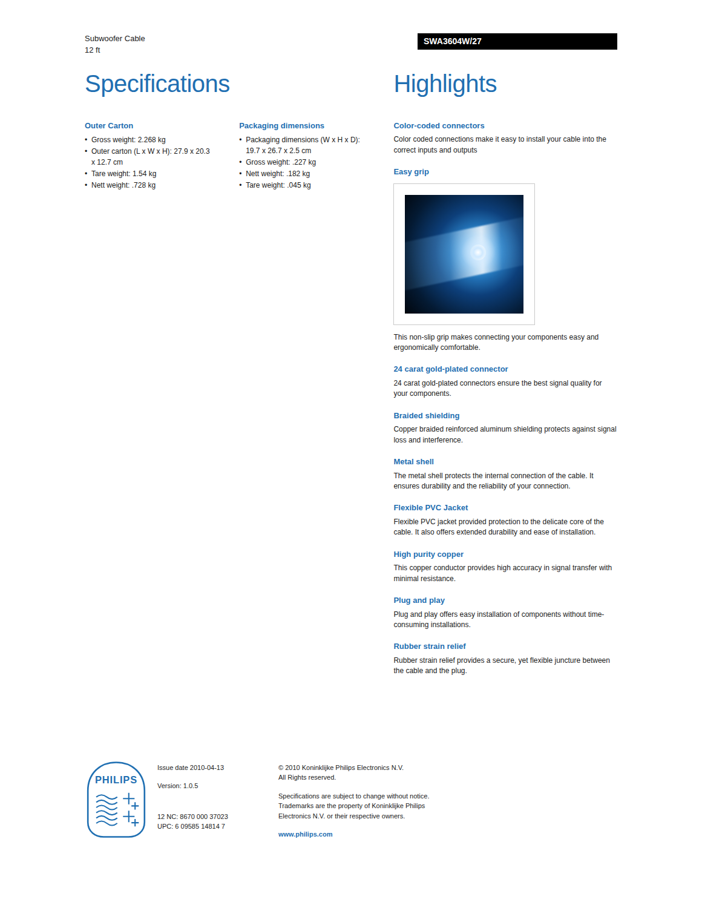Subwoofer Cable
12 ft
SWA3604W/27
Specifications
Outer Carton
Gross weight: 2.268 kg
Outer carton (L x W x H): 27.9 x 20.3 x 12.7 cm
Tare weight: 1.54 kg
Nett weight: .728 kg
Packaging dimensions
Packaging dimensions (W x H x D):19.7 x 26.7 x 2.5 cm
Gross weight: .227 kg
Nett weight: .182 kg
Tare weight: .045 kg
Highlights
Color-coded connectors
Color coded connections make it easy to install your cable into the correct inputs and outputs
Easy grip
This non-slip grip makes connecting your components easy and ergonomically comfortable.
24 carat gold-plated connector
24 carat gold-plated connectors ensure the best signal quality for your components.
Braided shielding
Copper braided reinforced aluminum shielding protects against signal loss and interference.
Metal shell
The metal shell protects the internal connection of the cable. It ensures durability and the reliability of your connection.
Flexible PVC Jacket
Flexible PVC jacket provided protection to the delicate core of the cable. It also offers extended durability and ease of installation.
High purity copper
This copper conductor provides high accuracy in signal transfer with minimal resistance.
Plug and play
Plug and play offers easy installation of components without time-consuming installations.
Rubber strain relief
Rubber strain relief provides a secure, yet flexible juncture between the cable and the plug.
PHILIPS
Issue date 2010-04-13
Version: 1.0.5
12 NC: 8670 000 37023
UPC: 6 09585 14814 7
© 2010 Koninklijke Philips Electronics N.V.
All Rights reserved.
Specifications are subject to change without notice.
Trademarks are the property of Koninklijke Philips
Electronics N.V. or their respective owners.
www.philips.com